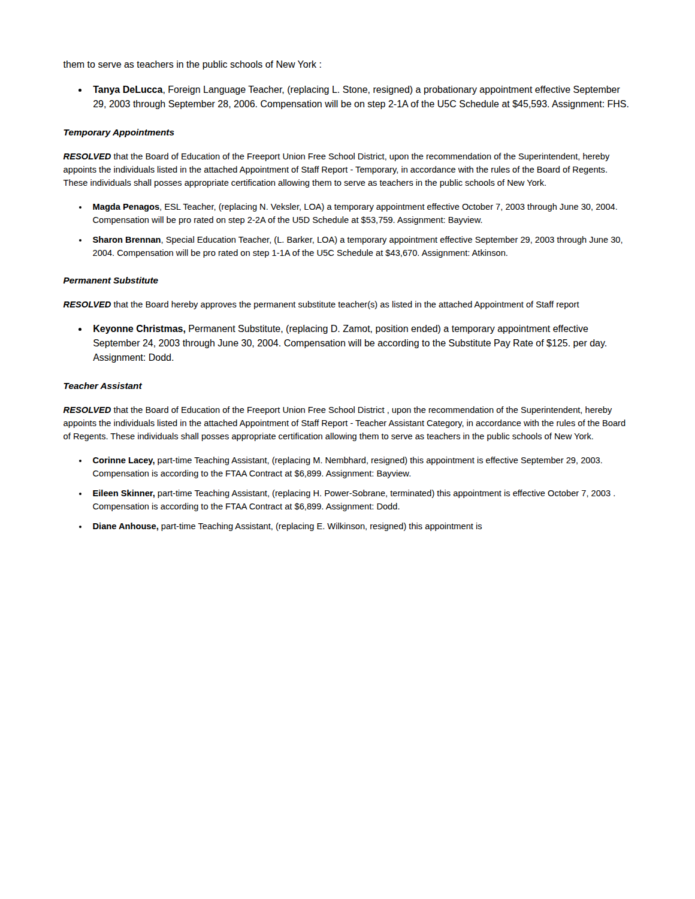them to serve as teachers in the public schools of New York :
Tanya DeLucca, Foreign Language Teacher, (replacing L. Stone, resigned) a probationary appointment effective September 29, 2003 through September 28, 2006. Compensation will be on step 2-1A of the U5C Schedule at $45,593. Assignment: FHS.
Temporary Appointments
RESOLVED that the Board of Education of the Freeport Union Free School District, upon the recommendation of the Superintendent, hereby appoints the individuals listed in the attached Appointment of Staff Report - Temporary, in accordance with the rules of the Board of Regents. These individuals shall posses appropriate certification allowing them to serve as teachers in the public schools of New York.
Magda Penagos, ESL Teacher, (replacing N. Veksler, LOA) a temporary appointment effective October 7, 2003 through June 30, 2004. Compensation will be pro rated on step 2-2A of the U5D Schedule at $53,759. Assignment: Bayview.
Sharon Brennan, Special Education Teacher, (L. Barker, LOA) a temporary appointment effective September 29, 2003 through June 30, 2004. Compensation will be pro rated on step 1-1A of the U5C Schedule at $43,670. Assignment: Atkinson.
Permanent Substitute
RESOLVED that the Board hereby approves the permanent substitute teacher(s) as listed in the attached Appointment of Staff report
Keyonne Christmas, Permanent Substitute, (replacing D. Zamot, position ended) a temporary appointment effective September 24, 2003 through June 30, 2004. Compensation will be according to the Substitute Pay Rate of $125. per day. Assignment: Dodd.
Teacher Assistant
RESOLVED that the Board of Education of the Freeport Union Free School District , upon the recommendation of the Superintendent, hereby appoints the individuals listed in the attached Appointment of Staff Report - Teacher Assistant Category, in accordance with the rules of the Board of Regents. These individuals shall posses appropriate certification allowing them to serve as teachers in the public schools of New York.
Corinne Lacey, part-time Teaching Assistant, (replacing M. Nembhard, resigned) this appointment is effective September 29, 2003. Compensation is according to the FTAA Contract at $6,899. Assignment: Bayview.
Eileen Skinner, part-time Teaching Assistant, (replacing H. Power-Sobrane, terminated) this appointment is effective October 7, 2003 . Compensation is according to the FTAA Contract at $6,899. Assignment: Dodd.
Diane Anhouse, part-time Teaching Assistant, (replacing E. Wilkinson, resigned) this appointment is